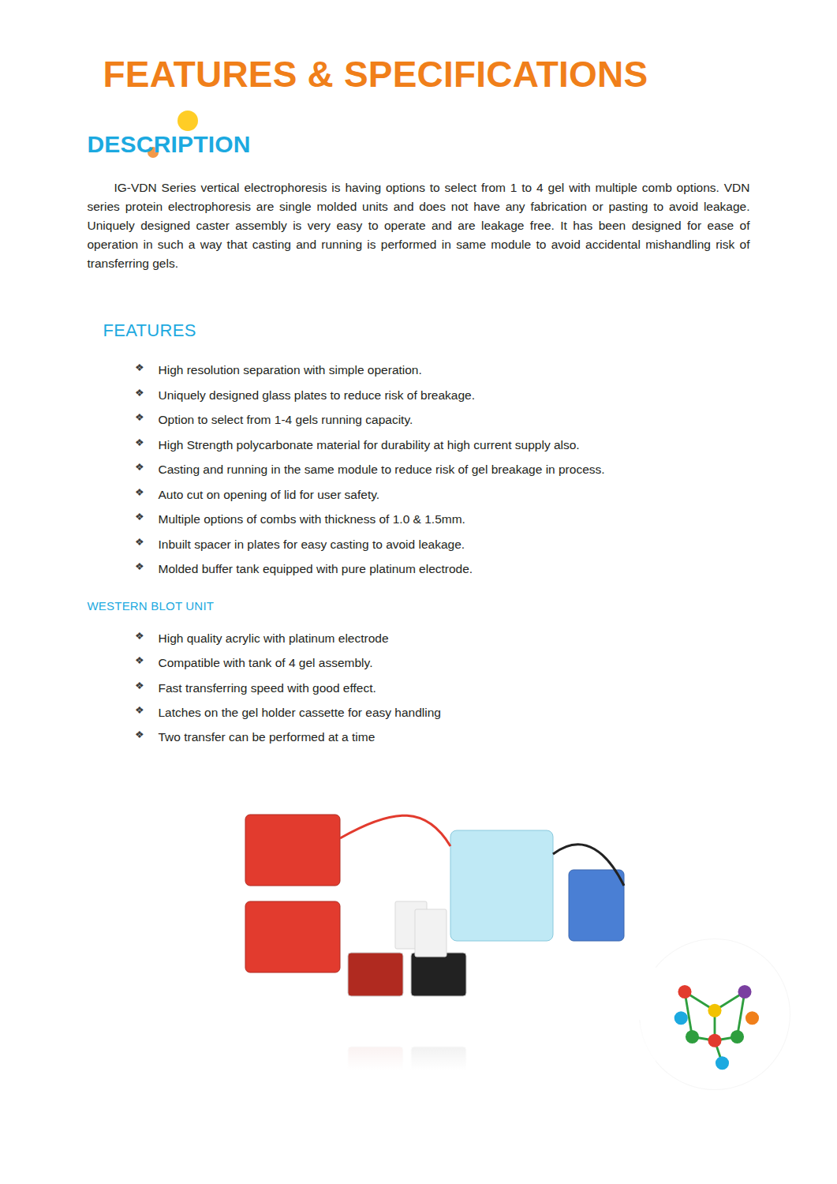FEATURES & SPECIFICATIONS
DESCRIPTION
IG-VDN Series vertical electrophoresis is having options to select from 1 to 4 gel with multiple comb options. VDN series protein electrophoresis are single molded units and does not have any fabrication or pasting to avoid leakage. Uniquely designed caster assembly is very easy to operate and are leakage free. It has been designed for ease of operation in such a way that casting and running is performed in same module to avoid accidental mishandling risk of transferring gels.
FEATURES
High resolution separation with simple operation.
Uniquely designed glass plates to reduce risk of breakage.
Option to select from 1-4 gels running capacity.
High Strength polycarbonate material for durability at high current supply also.
Casting and running in the same module to reduce risk of gel breakage in process.
Auto cut on opening of lid for user safety.
Multiple options of combs with thickness of 1.0 & 1.5mm.
Inbuilt spacer in plates for easy casting to avoid leakage.
Molded buffer tank equipped with pure platinum electrode.
WESTERN BLOT UNIT
High quality acrylic with platinum electrode
Compatible with tank of 4 gel assembly.
Fast transferring speed with good effect.
Latches on the gel holder cassette for easy handling
Two transfer can be performed at a time